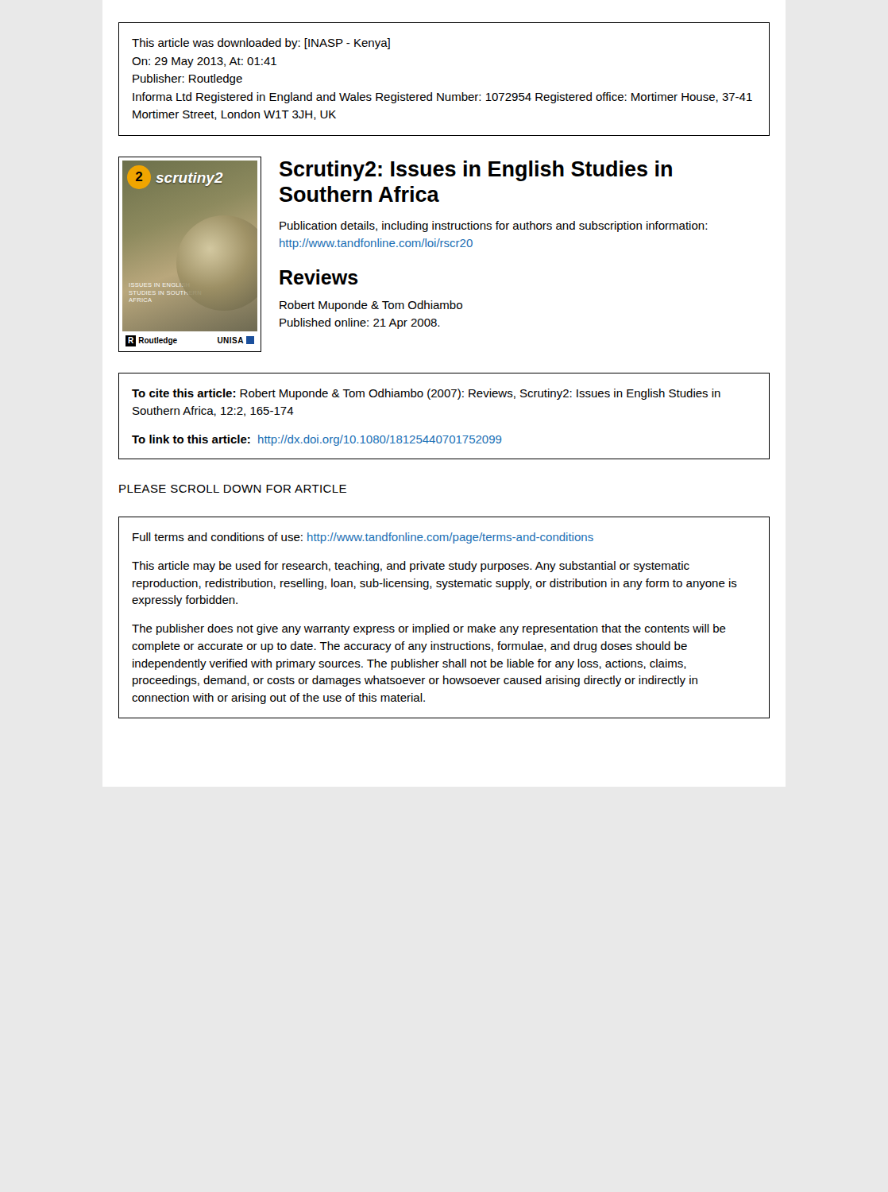This article was downloaded by: [INASP - Kenya]
On: 29 May 2013, At: 01:41
Publisher: Routledge
Informa Ltd Registered in England and Wales Registered Number: 1072954 Registered office: Mortimer House, 37-41 Mortimer Street, London W1T 3JH, UK
2
scrutiny2
Issues in English Studies in Southern Africa
RRoutledge
UNISA
Scrutiny2: Issues in English Studies in Southern Africa
Publication details, including instructions for authors and subscription information:
http://www.tandfonline.com/loi/rscr20
Reviews
Robert Muponde & Tom Odhiambo
Published online: 21 Apr 2008.
To cite this article: Robert Muponde & Tom Odhiambo (2007): Reviews, Scrutiny2: Issues in English Studies in Southern Africa, 12:2, 165-174
To link to this article: http://dx.doi.org/10.1080/18125440701752099
PLEASE SCROLL DOWN FOR ARTICLE
Full terms and conditions of use: http://www.tandfonline.com/page/terms-and-conditions
This article may be used for research, teaching, and private study purposes. Any substantial or systematic reproduction, redistribution, reselling, loan, sub-licensing, systematic supply, or distribution in any form to anyone is expressly forbidden.
The publisher does not give any warranty express or implied or make any representation that the contents will be complete or accurate or up to date. The accuracy of any instructions, formulae, and drug doses should be independently verified with primary sources. The publisher shall not be liable for any loss, actions, claims, proceedings, demand, or costs or damages whatsoever or howsoever caused arising directly or indirectly in connection with or arising out of the use of this material.